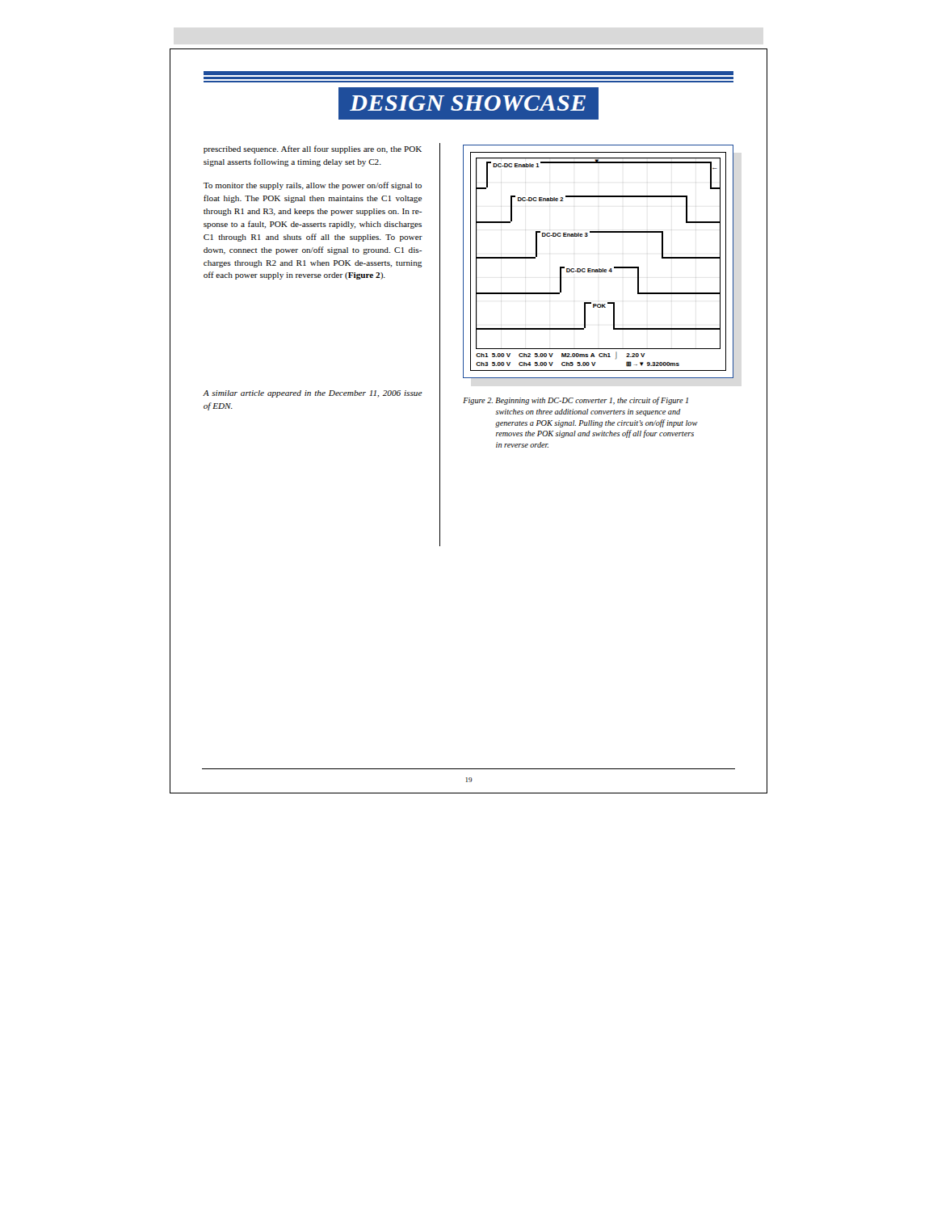DESIGN SHOWCASE
prescribed sequence. After all four supplies are on, the POK signal asserts following a timing delay set by C2.
To monitor the supply rails, allow the power on/off signal to float high. The POK signal then maintains the C1 voltage through R1 and R3, and keeps the power supplies on. In response to a fault, POK de-asserts rapidly, which discharges C1 through R1 and shuts off all the supplies. To power down, connect the power on/off signal to ground. C1 discharges through R2 and R1 when POK de-asserts, turning off each power supply in reverse order (Figure 2).
A similar article appeared in the December 11, 2006 issue of EDN.
▼ ←
DC-DC Enable 1
DC-DC Enable 2
DC-DC Enable 3
DC-DC Enable 4
POK
Ch1 5.00 V
Ch3 5.00 V
Ch2 5.00 V
Ch4 5.00 V
M2.00ms A Ch1 ⌡
Ch5 5.00 V
2.20 V
⊞→▼ 9.32000ms
Figure 2. Beginning with DC-DC converter 1, the circuit of Figure 1 switches on three additional converters in sequence and generates a POK signal. Pulling the circuit’s on/off input low removes the POK signal and switches off all four converters in reverse order.
19